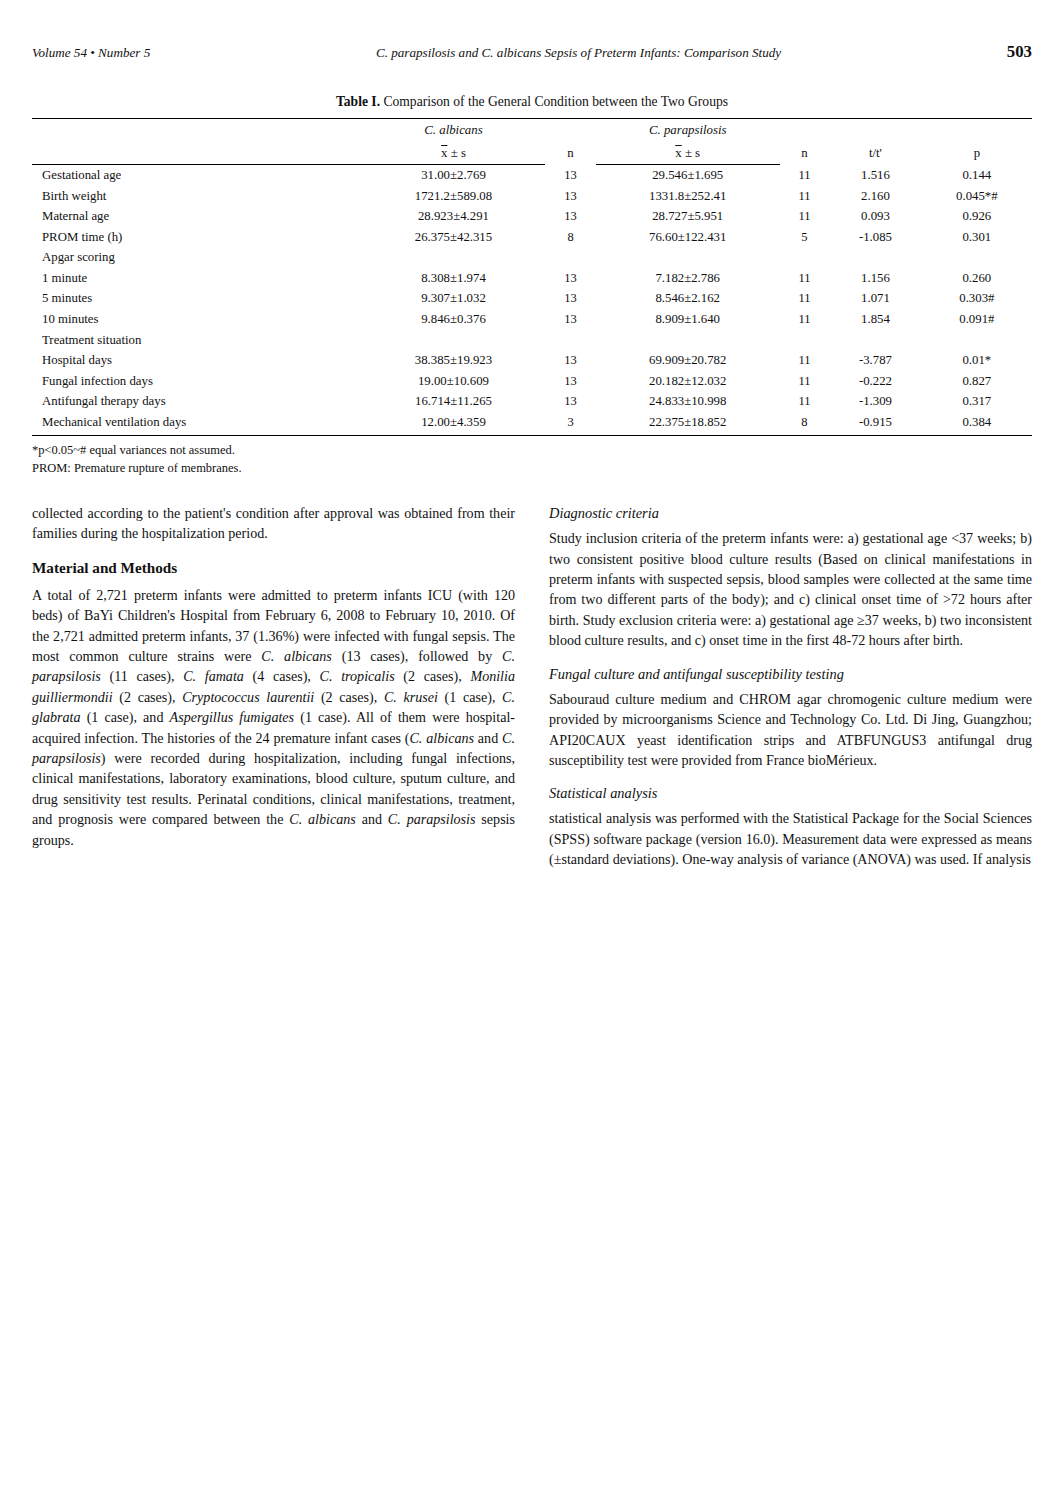Volume 54 • Number 5 C. parapsilosis and C. albicans Sepsis of Preterm Infants: Comparison Study 503
Table I. Comparison of the General Condition between the Two Groups
| | C. albicans | n | C. parapsilosis | n | t/t' | p |
| --- | --- | --- | --- | --- | --- | --- |
| | x ± s | x ± s |
| Gestational age | 31.00±2.769 | 13 | 29.546±1.695 | 11 | 1.516 | 0.144 |
| Birth weight | 1721.2±589.08 | 13 | 1331.8±252.41 | 11 | 2.160 | 0.045*# |
| Maternal age | 28.923±4.291 | 13 | 28.727±5.951 | 11 | 0.093 | 0.926 |
| PROM time (h) | 26.375±42.315 | 8 | 76.60±122.431 | 5 | -1.085 | 0.301 |
| Apgar scoring | | | | | | |
| 1 minute | 8.308±1.974 | 13 | 7.182±2.786 | 11 | 1.156 | 0.260 |
| 5 minutes | 9.307±1.032 | 13 | 8.546±2.162 | 11 | 1.071 | 0.303# |
| 10 minutes | 9.846±0.376 | 13 | 8.909±1.640 | 11 | 1.854 | 0.091# |
| Treatment situation | | | | | | |
| Hospital days | 38.385±19.923 | 13 | 69.909±20.782 | 11 | -3.787 | 0.01* |
| Fungal infection days | 19.00±10.609 | 13 | 20.182±12.032 | 11 | -0.222 | 0.827 |
| Antifungal therapy days | 16.714±11.265 | 13 | 24.833±10.998 | 11 | -1.309 | 0.317 |
| Mechanical ventilation days | 12.00±4.359 | 3 | 22.375±18.852 | 8 | -0.915 | 0.384 |
*p<0.05~# equal variances not assumed.
PROM: Premature rupture of membranes.
collected according to the patient's condition after approval was obtained from their families during the hospitalization period.
Material and Methods
A total of 2,721 preterm infants were admitted to preterm infants ICU (with 120 beds) of BaYi Children's Hospital from February 6, 2008 to February 10, 2010. Of the 2,721 admitted preterm infants, 37 (1.36%) were infected with fungal sepsis. The most common culture strains were C. albicans (13 cases), followed by C. parapsilosis (11 cases), C. famata (4 cases), C. tropicalis (2 cases), Monilia guilliermondii (2 cases), Cryptococcus laurentii (2 cases), C. krusei (1 case), C. glabrata (1 case), and Aspergillus fumigates (1 case). All of them were hospital-acquired infection. The histories of the 24 premature infant cases (C. albicans and C. parapsilosis) were recorded during hospitalization, including fungal infections, clinical manifestations, laboratory examinations, blood culture, sputum culture, and drug sensitivity test results. Perinatal conditions, clinical manifestations, treatment, and prognosis were compared between the C. albicans and C. parapsilosis sepsis groups.
Diagnostic criteria
Study inclusion criteria of the preterm infants were: a) gestational age <37 weeks; b) two consistent positive blood culture results (Based on clinical manifestations in preterm infants with suspected sepsis, blood samples were collected at the same time from two different parts of the body); and c) clinical onset time of >72 hours after birth. Study exclusion criteria were: a) gestational age ≥37 weeks, b) two inconsistent blood culture results, and c) onset time in the first 48-72 hours after birth.
Fungal culture and antifungal susceptibility testing
Sabouraud culture medium and CHROM agar chromogenic culture medium were provided by microorganisms Science and Technology Co. Ltd. Di Jing, Guangzhou; API20CAUX yeast identification strips and ATBFUNGUS3 antifungal drug susceptibility test were provided from France bioMérieux.
Statistical analysis
statistical analysis was performed with the Statistical Package for the Social Sciences (SPSS) software package (version 16.0). Measurement data were expressed as means (±standard deviations). One-way analysis of variance (ANOVA) was used. If analysis